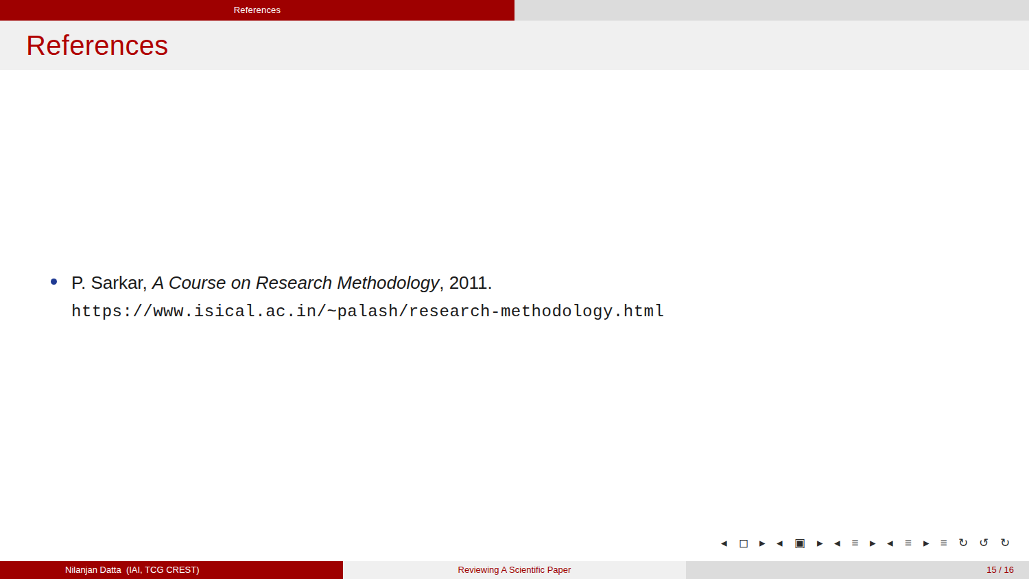References
References
P. Sarkar, A Course on Research Methodology, 2011. https://www.isical.ac.in/~palash/research-methodology.html
◂ ◻ ▸◂ ▣ ▸◂ ≡ ▸◂ ≡ ▸≡↻ ↺ ↻
Nilanjan Datta (IAI, TCG CREST)
Reviewing A Scientific Paper
15 / 16